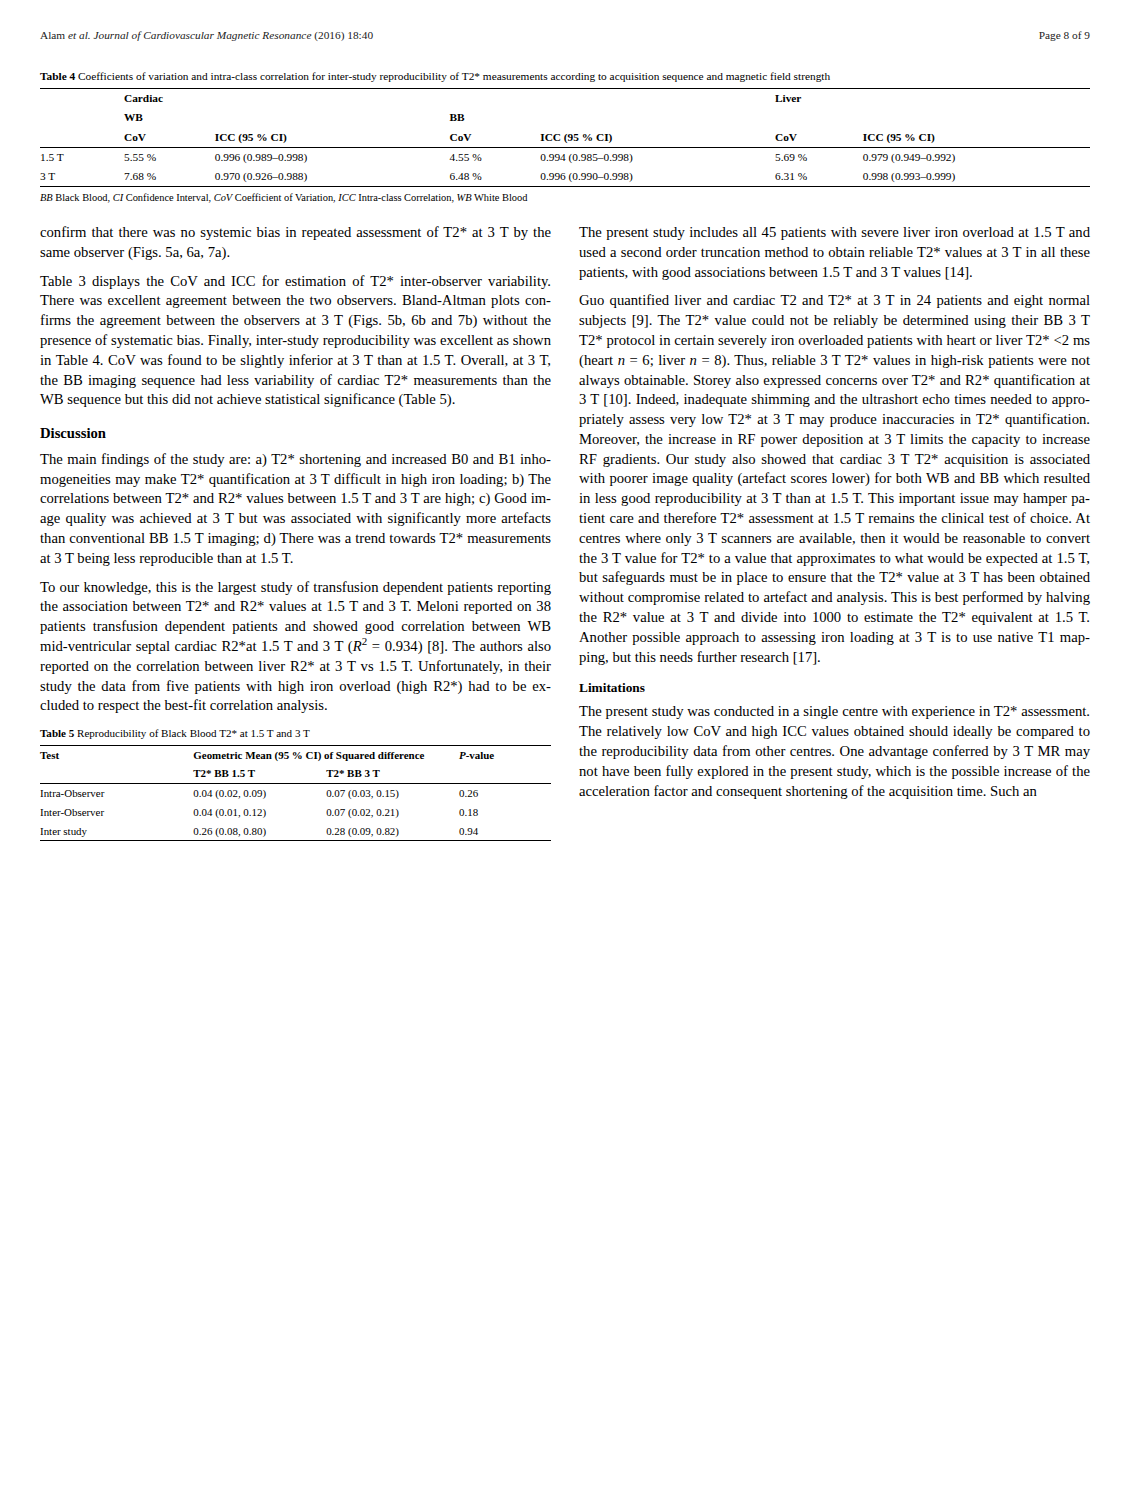Alam et al. Journal of Cardiovascular Magnetic Resonance (2016) 18:40
Page 8 of 9
Table 4 Coefficients of variation and intra-class correlation for inter-study reproducibility of T2* measurements according to acquisition sequence and magnetic field strength
| | Cardiac | Liver |
| --- | --- | --- |
| | WB | BB | |
| | CoV | ICC (95 % CI) | CoV | ICC (95 % CI) | CoV | ICC (95 % CI) |
| 1.5 T | 5.55 % | 0.996 (0.989–0.998) | 4.55 % | 0.994 (0.985–0.998) | 5.69 % | 0.979 (0.949–0.992) |
| 3 T | 7.68 % | 0.970 (0.926–0.988) | 6.48 % | 0.996 (0.990–0.998) | 6.31 % | 0.998 (0.993–0.999) |
BB Black Blood, CI Confidence Interval, CoV Coefficient of Variation, ICC Intra-class Correlation, WB White Blood
confirm that there was no systemic bias in repeated assessment of T2* at 3 T by the same observer (Figs. 5a, 6a, 7a).
Table 3 displays the CoV and ICC for estimation of T2* inter-observer variability. There was excellent agreement between the two observers. Bland-Altman plots confirms the agreement between the observers at 3 T (Figs. 5b, 6b and 7b) without the presence of systematic bias. Finally, inter-study reproducibility was excellent as shown in Table 4. CoV was found to be slightly inferior at 3 T than at 1.5 T. Overall, at 3 T, the BB imaging sequence had less variability of cardiac T2* measurements than the WB sequence but this did not achieve statistical significance (Table 5).
Discussion
The main findings of the study are: a) T2* shortening and increased B0 and B1 inhomogeneities may make T2* quantification at 3 T difficult in high iron loading; b) The correlations between T2* and R2* values between 1.5 T and 3 T are high; c) Good image quality was achieved at 3 T but was associated with significantly more artefacts than conventional BB 1.5 T imaging; d) There was a trend towards T2* measurements at 3 T being less reproducible than at 1.5 T.
To our knowledge, this is the largest study of transfusion dependent patients reporting the association between T2* and R2* values at 1.5 T and 3 T. Meloni reported on 38 patients transfusion dependent patients and showed good correlation between WB mid-ventricular septal cardiac R2*at 1.5 T and 3 T (R2 = 0.934) [8]. The authors also reported on the correlation between liver R2* at 3 T vs 1.5 T. Unfortunately, in their study the data from five patients with high iron overload (high R2*) had to be excluded to respect the best-fit correlation analysis.
Table 5 Reproducibility of Black Blood T2* at 1.5 T and 3 T
| Test | Geometric Mean (95 % CI) of Squared difference | P -value |
| --- | --- | --- |
| | T2* BB 1.5 T | T2* BB 3 T | |
| Intra-Observer | 0.04 (0.02, 0.09) | 0.07 (0.03, 0.15) | 0.26 |
| Inter-Observer | 0.04 (0.01, 0.12) | 0.07 (0.02, 0.21) | 0.18 |
| Inter study | 0.26 (0.08, 0.80) | 0.28 (0.09, 0.82) | 0.94 |
The present study includes all 45 patients with severe liver iron overload at 1.5 T and used a second order truncation method to obtain reliable T2* values at 3 T in all these patients, with good associations between 1.5 T and 3 T values [14].
Guo quantified liver and cardiac T2 and T2* at 3 T in 24 patients and eight normal subjects [9]. The T2* value could not be reliably be determined using their BB 3 T T2* protocol in certain severely iron overloaded patients with heart or liver T2* <2 ms (heart n = 6; liver n = 8). Thus, reliable 3 T T2* values in high-risk patients were not always obtainable. Storey also expressed concerns over T2* and R2* quantification at 3 T [10]. Indeed, inadequate shimming and the ultrashort echo times needed to appropriately assess very low T2* at 3 T may produce inaccuracies in T2* quantification. Moreover, the increase in RF power deposition at 3 T limits the capacity to increase RF gradients. Our study also showed that cardiac 3 T T2* acquisition is associated with poorer image quality (artefact scores lower) for both WB and BB which resulted in less good reproducibility at 3 T than at 1.5 T. This important issue may hamper patient care and therefore T2* assessment at 1.5 T remains the clinical test of choice. At centres where only 3 T scanners are available, then it would be reasonable to convert the 3 T value for T2* to a value that approximates to what would be expected at 1.5 T, but safeguards must be in place to ensure that the T2* value at 3 T has been obtained without compromise related to artefact and analysis. This is best performed by halving the R2* value at 3 T and divide into 1000 to estimate the T2* equivalent at 1.5 T. Another possible approach to assessing iron loading at 3 T is to use native T1 mapping, but this needs further research [17].
Limitations
The present study was conducted in a single centre with experience in T2* assessment. The relatively low CoV and high ICC values obtained should ideally be compared to the reproducibility data from other centres. One advantage conferred by 3 T MR may not have been fully explored in the present study, which is the possible increase of the acceleration factor and consequent shortening of the acquisition time. Such an